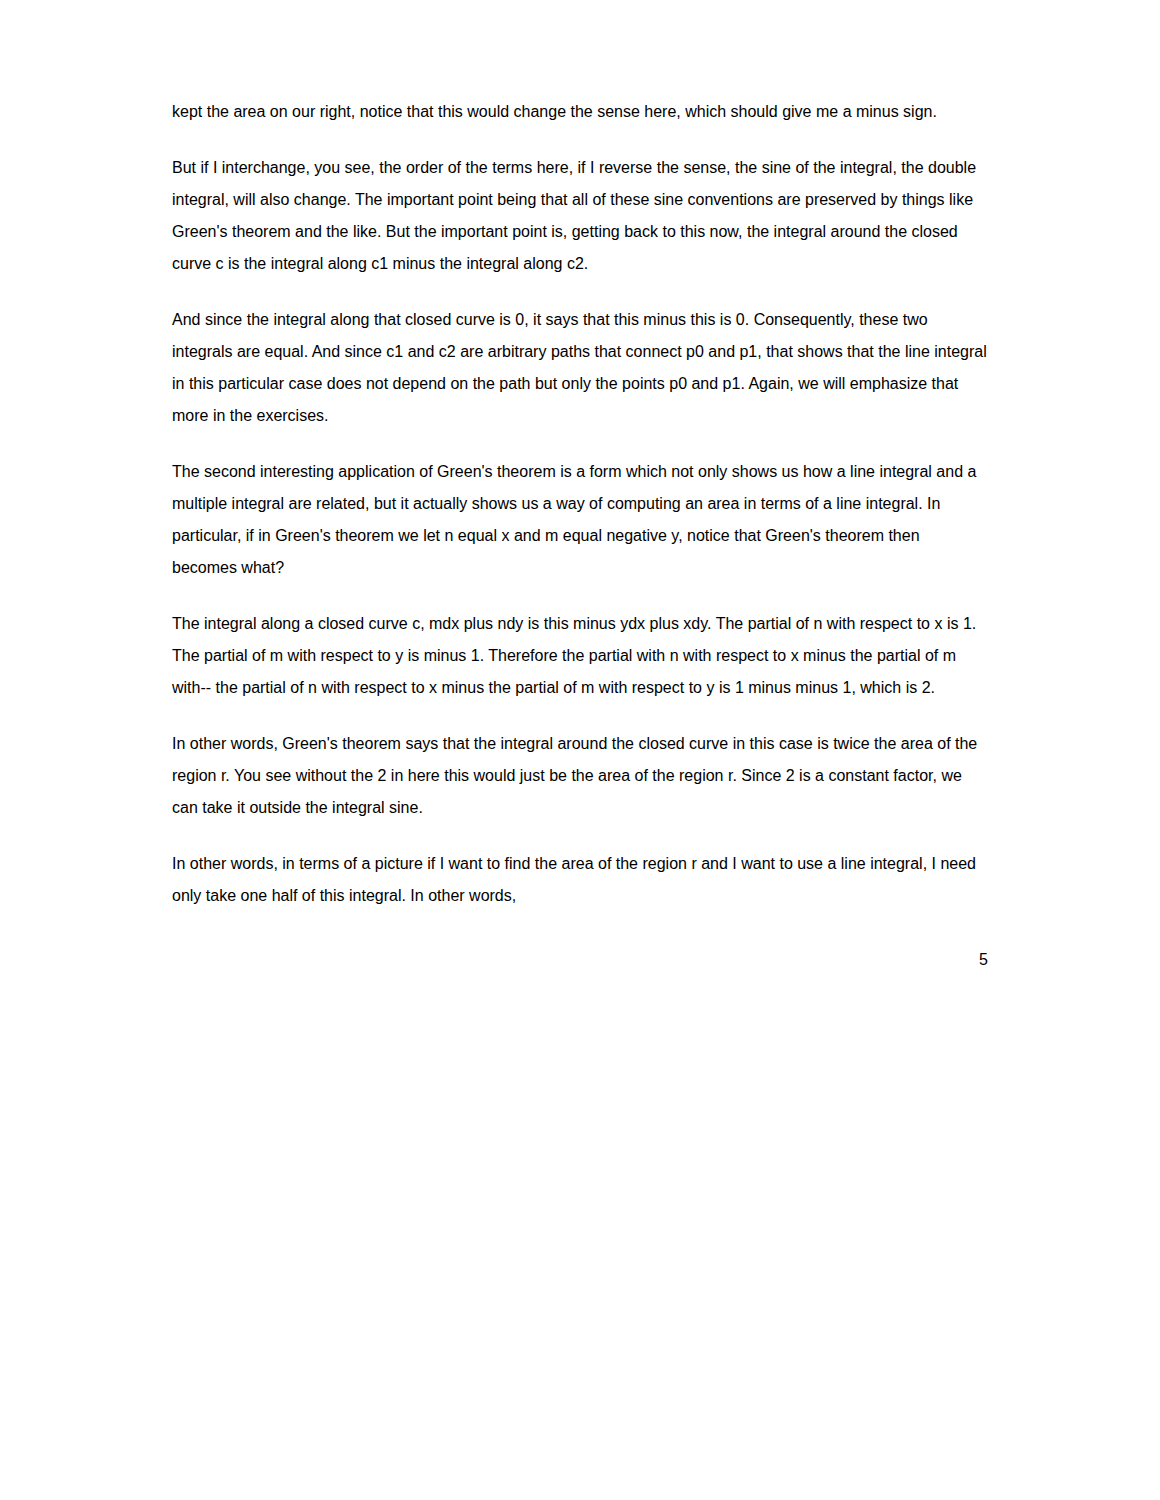kept the area on our right, notice that this would change the sense here, which should give me a minus sign.
But if I interchange, you see, the order of the terms here, if I reverse the sense, the sine of the integral, the double integral, will also change. The important point being that all of these sine conventions are preserved by things like Green's theorem and the like. But the important point is, getting back to this now, the integral around the closed curve c is the integral along c1 minus the integral along c2.
And since the integral along that closed curve is 0, it says that this minus this is 0. Consequently, these two integrals are equal. And since c1 and c2 are arbitrary paths that connect p0 and p1, that shows that the line integral in this particular case does not depend on the path but only the points p0 and p1. Again, we will emphasize that more in the exercises.
The second interesting application of Green's theorem is a form which not only shows us how a line integral and a multiple integral are related, but it actually shows us a way of computing an area in terms of a line integral. In particular, if in Green's theorem we let n equal x and m equal negative y, notice that Green's theorem then becomes what?
The integral along a closed curve c, mdx plus ndy is this minus ydx plus xdy. The partial of n with respect to x is 1. The partial of m with respect to y is minus 1. Therefore the partial with n with respect to x minus the partial of m with-- the partial of n with respect to x minus the partial of m with respect to y is 1 minus minus 1, which is 2.
In other words, Green's theorem says that the integral around the closed curve in this case is twice the area of the region r. You see without the 2 in here this would just be the area of the region r. Since 2 is a constant factor, we can take it outside the integral sine.
In other words, in terms of a picture if I want to find the area of the region r and I want to use a line integral, I need only take one half of this integral. In other words,
5